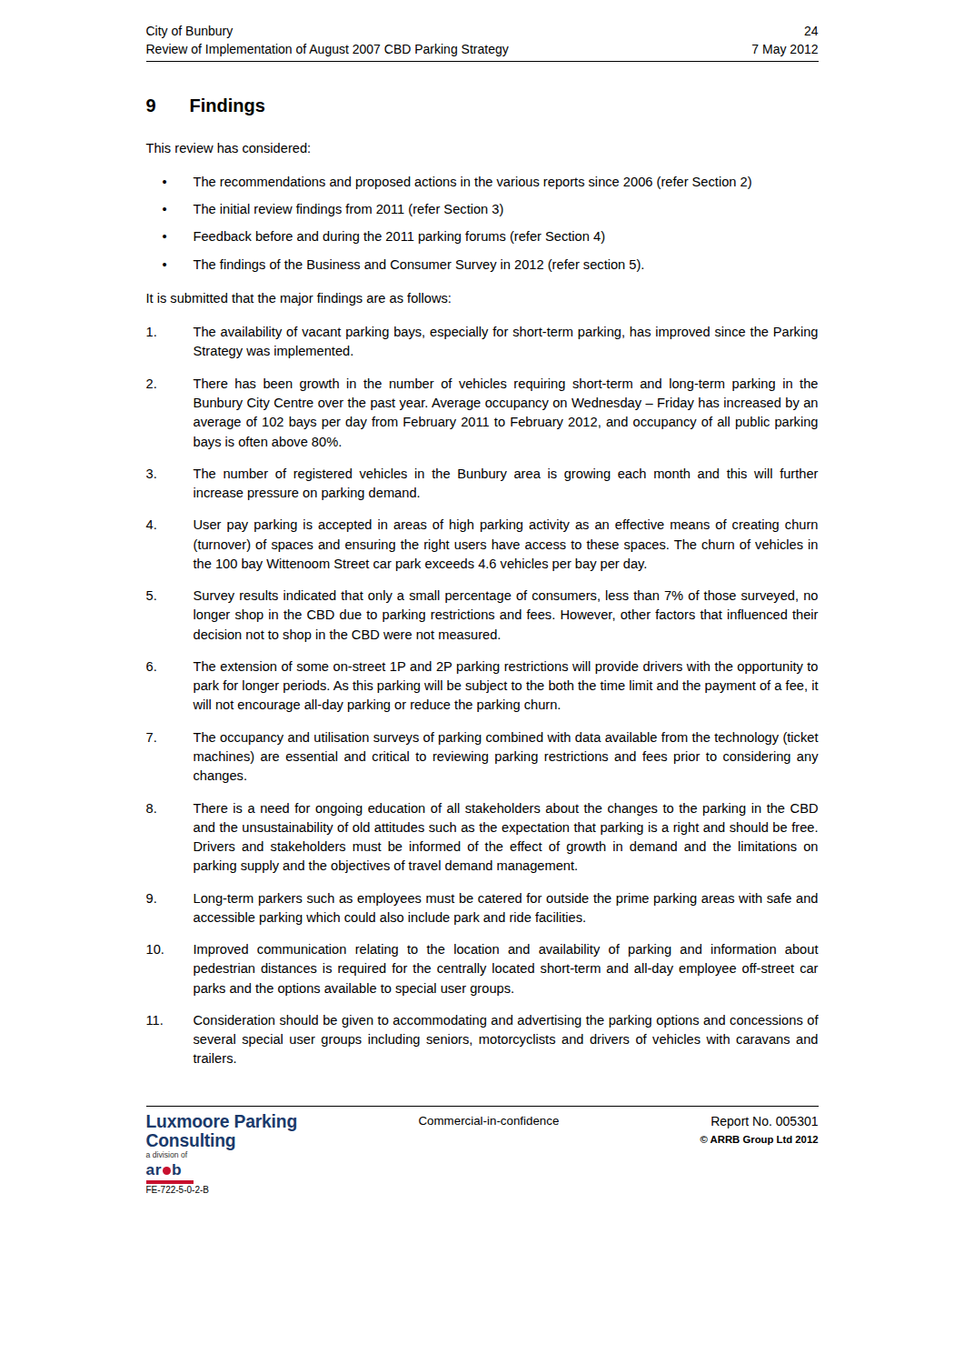| City of Bunbury | 24 |
| Review of Implementation of August 2007 CBD Parking Strategy | 7 May 2012 |
9 Findings
This review has considered:
The recommendations and proposed actions in the various reports since 2006 (refer Section 2)
The initial review findings from 2011 (refer Section 3)
Feedback before and during the 2011 parking forums (refer Section 4)
The findings of the Business and Consumer Survey in 2012 (refer section 5).
It is submitted that the major findings are as follows:
The availability of vacant parking bays, especially for short-term parking, has improved since the Parking Strategy was implemented.
There has been growth in the number of vehicles requiring short-term and long-term parking in the Bunbury City Centre over the past year. Average occupancy on Wednesday – Friday has increased by an average of 102 bays per day from February 2011 to February 2012, and occupancy of all public parking bays is often above 80%.
The number of registered vehicles in the Bunbury area is growing each month and this will further increase pressure on parking demand.
User pay parking is accepted in areas of high parking activity as an effective means of creating churn (turnover) of spaces and ensuring the right users have access to these spaces. The churn of vehicles in the 100 bay Wittenoom Street car park exceeds 4.6 vehicles per bay per day.
Survey results indicated that only a small percentage of consumers, less than 7% of those surveyed, no longer shop in the CBD due to parking restrictions and fees. However, other factors that influenced their decision not to shop in the CBD were not measured.
The extension of some on-street 1P and 2P parking restrictions will provide drivers with the opportunity to park for longer periods. As this parking will be subject to the both the time limit and the payment of a fee, it will not encourage all-day parking or reduce the parking churn.
The occupancy and utilisation surveys of parking combined with data available from the technology (ticket machines) are essential and critical to reviewing parking restrictions and fees prior to considering any changes.
There is a need for ongoing education of all stakeholders about the changes to the parking in the CBD and the unsustainability of old attitudes such as the expectation that parking is a right and should be free. Drivers and stakeholders must be informed of the effect of growth in demand and the limitations on parking supply and the objectives of travel demand management.
Long-term parkers such as employees must be catered for outside the prime parking areas with safe and accessible parking which could also include park and ride facilities.
Improved communication relating to the location and availability of parking and information about pedestrian distances is required for the centrally located short-term and all-day employee off-street car parks and the options available to special user groups.
Consideration should be given to accommodating and advertising the parking options and concessions of several special user groups including seniors, motorcyclists and drivers of vehicles with caravans and trailers.
| Luxmoore Parking Consulting a division of ar b | Commercial-in-confidence | Report No. 005301 © ARRB Group Ltd 2012 |
| FE-722-5-0-2-B |